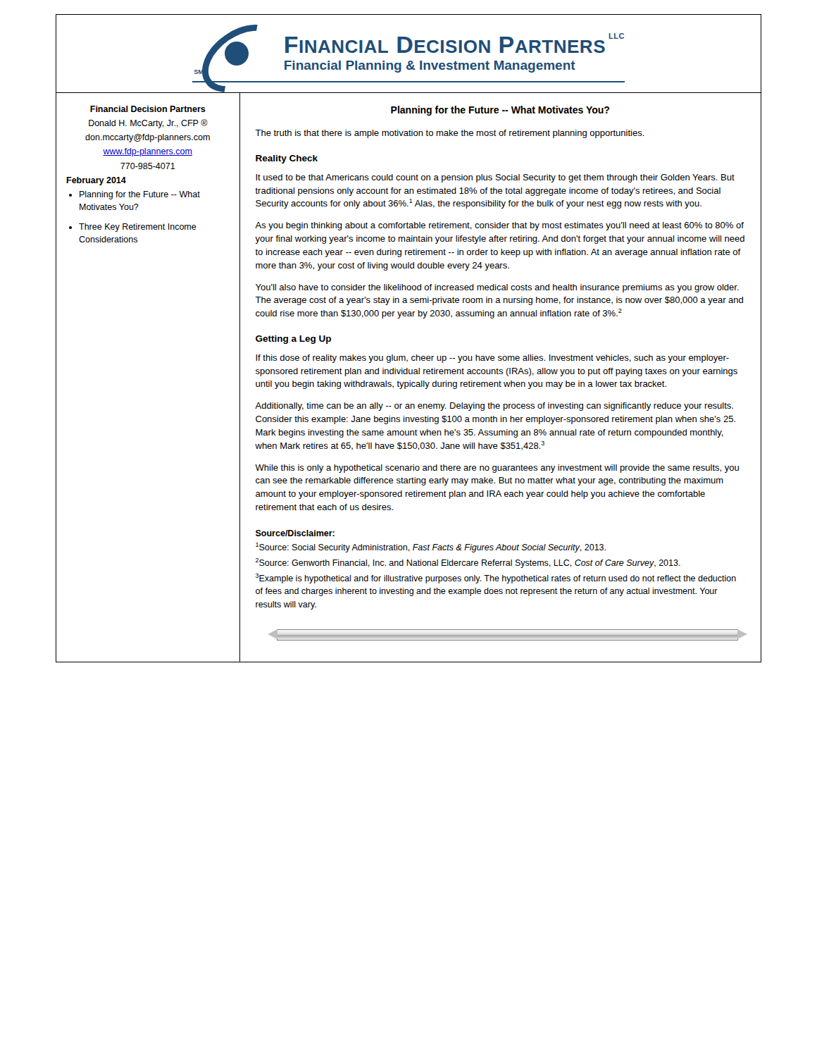SM
FINANCIAL DECISION PARTNERS LLC
Financial Planning & Investment Management
Financial Decision Partners
Donald H. McCarty, Jr., CFP ®
don.mccarty@fdp-planners.com
www.fdp-planners.com
770-985-4071
February 2014
Planning for the Future -- What Motivates You?
Three Key Retirement Income Considerations
Planning for the Future -- What Motivates You?
The truth is that there is ample motivation to make the most of retirement planning opportunities.
Reality Check
It used to be that Americans could count on a pension plus Social Security to get them through their Golden Years. But traditional pensions only account for an estimated 18% of the total aggregate income of today's retirees, and Social Security accounts for only about 36%.1 Alas, the responsibility for the bulk of your nest egg now rests with you.
As you begin thinking about a comfortable retirement, consider that by most estimates you'll need at least 60% to 80% of your final working year's income to maintain your lifestyle after retiring. And don't forget that your annual income will need to increase each year -- even during retirement -- in order to keep up with inflation. At an average annual inflation rate of more than 3%, your cost of living would double every 24 years.
You'll also have to consider the likelihood of increased medical costs and health insurance premiums as you grow older. The average cost of a year's stay in a semi-private room in a nursing home, for instance, is now over $80,000 a year and could rise more than $130,000 per year by 2030, assuming an annual inflation rate of 3%.2
Getting a Leg Up
If this dose of reality makes you glum, cheer up -- you have some allies. Investment vehicles, such as your employer-sponsored retirement plan and individual retirement accounts (IRAs), allow you to put off paying taxes on your earnings until you begin taking withdrawals, typically during retirement when you may be in a lower tax bracket.
Additionally, time can be an ally -- or an enemy. Delaying the process of investing can significantly reduce your results. Consider this example: Jane begins investing $100 a month in her employer-sponsored retirement plan when she's 25. Mark begins investing the same amount when he's 35. Assuming an 8% annual rate of return compounded monthly, when Mark retires at 65, he'll have $150,030. Jane will have $351,428.3
While this is only a hypothetical scenario and there are no guarantees any investment will provide the same results, you can see the remarkable difference starting early may make. But no matter what your age, contributing the maximum amount to your employer-sponsored retirement plan and IRA each year could help you achieve the comfortable retirement that each of us desires.
Source/Disclaimer:
1Source: Social Security Administration, Fast Facts & Figures About Social Security, 2013.
2Source: Genworth Financial, Inc. and National Eldercare Referral Systems, LLC, Cost of Care Survey, 2013.
3Example is hypothetical and for illustrative purposes only. The hypothetical rates of return used do not reflect the deduction of fees and charges inherent to investing and the example does not represent the return of any actual investment. Your results will vary.